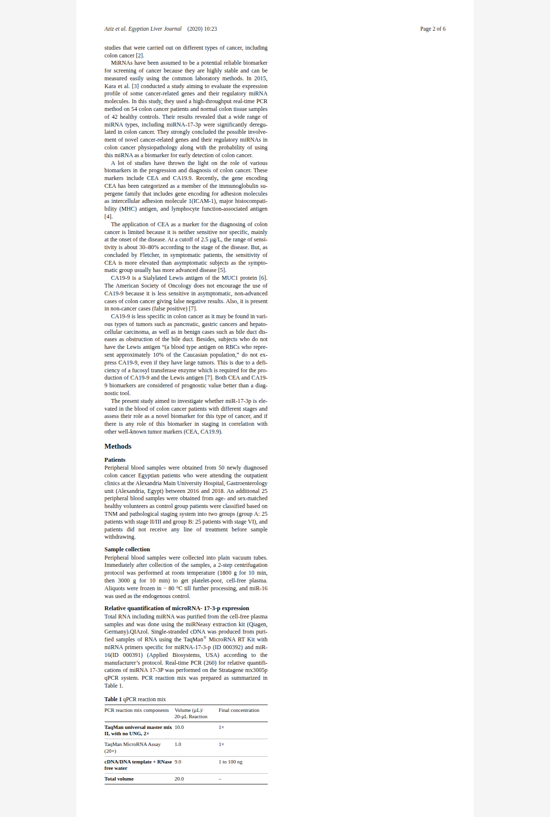Aziz et al. Egyptian Liver Journal (2020) 10:23
Page 2 of 6
studies that were carried out on different types of cancer, including colon cancer [2].
MiRNAs have been assumed to be a potential reliable biomarker for screening of cancer because they are highly stable and can be measured easily using the common laboratory methods. In 2015, Kara et al. [3] conducted a study aiming to evaluate the expression profile of some cancer-related genes and their regulatory miRNA molecules. In this study, they used a high-throughput real-time PCR method on 54 colon cancer patients and normal colon tissue samples of 42 healthy controls. Their results revealed that a wide range of miRNA types, including miRNA-17-3p were significantly deregulated in colon cancer. They strongly concluded the possible involvement of novel cancer-related genes and their regulatory miRNAs in colon cancer physiopathology along with the probability of using this miRNA as a biomarker for early detection of colon cancer.
A lot of studies have thrown the light on the role of various biomarkers in the progression and diagnosis of colon cancer. These markers include CEA and CA19.9. Recently, the gene encoding CEA has been categorized as a member of the immunoglobulin supergene family that includes gene encoding for adhesion molecules as intercellular adhesion molecule 1(ICAM-1), major histocompatibility (MHC) antigen, and lymphocyte function-associated antigen [4].
The application of CEA as a marker for the diagnosing of colon cancer is limited because it is neither sensitive nor specific, mainly at the onset of the disease. At a cutoff of 2.5 μg/L, the range of sensitivity is about 30–80% according to the stage of the disease. But, as concluded by Fletcher, in symptomatic patients, the sensitivity of CEA is more elevated than asymptomatic subjects as the symptomatic group usually has more advanced disease [5].
CA19-9 is a Sialylated Lewis antigen of the MUC1 protein [6]. The American Society of Oncology does not encourage the use of CA19-9 because it is less sensitive in asymptomatic, non-advanced cases of colon cancer giving false negative results. Also, it is present in non-cancer cases (false positive) [7].
CA19-9 is less specific in colon cancer as it may be found in various types of tumors such as pancreatic, gastric cancers and hepatocellular carcinoma, as well as in benign cases such as bile duct diseases as obstruction of the bile duct. Besides, subjects who do not have the Lewis antigen “(a blood type antigen on RBCs who represent approximately 10% of the Caucasian population,” do not express CA19-9, even if they have large tumors. This is due to a deficiency of a fucosyl transferase enzyme which is required for the production of CA19-9 and the Lewis antigen [7]. Both CEA and CA19-9 biomarkers are considered of prognostic value better than a diagnostic tool.
The present study aimed to investigate whether miR-17-3p is elevated in the blood of colon cancer patients with different stages and assess their role as a novel biomarker for this type of cancer, and if there is any role of this biomarker in staging in correlation with other well-known tumor markers (CEA, CA19.9).
Methods
Patients
Peripheral blood samples were obtained from 50 newly diagnosed colon cancer Egyptian patients who were attending the outpatient clinics at the Alexandria Main University Hospital, Gastroenterology unit (Alexandria, Egypt) between 2016 and 2018. An additional 25 peripheral blood samples were obtained from age- and sex-matched healthy volunteers as control group patients were classified based on TNM and pathological staging system into two groups (group A: 25 patients with stage II/III and group B: 25 patients with stage VI), and patients did not receive any line of treatment before sample withdrawing.
Sample collection
Peripheral blood samples were collected into plain vacuum tubes. Immediately after collection of the samples, a 2-step centrifugation protocol was performed at room temperature (1800 g for 10 min, then 3000 g for 10 min) to get platelet-poor, cell-free plasma. Aliquots were frozen in − 80 °C till further processing, and miR-16 was used as the endogenous control.
Relative quantification of microRNA- 17-3-p expression
Total RNA including miRNA was purified from the cell-free plasma samples and was done using the miRNeasy extraction kit (Qiagen, Germany).QIAzol. Single-stranded cDNA was produced from purified samples of RNA using the TaqMan® MicroRNA RT Kit with miRNA primers specific for miRNA-17-3-p (ID 000392) and miR-16(ID 000391) (Applied Biosystems, USA) according to the manufacturer’s protocol. Real-time PCR (260) for relative quantifications of miRNA 17-3P was performed on the Stratagene mx3005p qPCR system. PCR reaction mix was prepared as summarized in Table 1.
Table 1 qPCR reaction mix
| PCR reaction mix components | Volume (μL)/ 20-μL Reaction | Final concentration |
| --- | --- | --- |
| TaqMan universal master mix II, with no UNG, 2× | 10.0 | 1× |
| TaqMan MicroRNA Assay (20×) | 1.0 | 1× |
| cDNA/DNA template + RNase free water | 9.0 | 1 to 100 ng |
| Total volume | 20.0 | – |